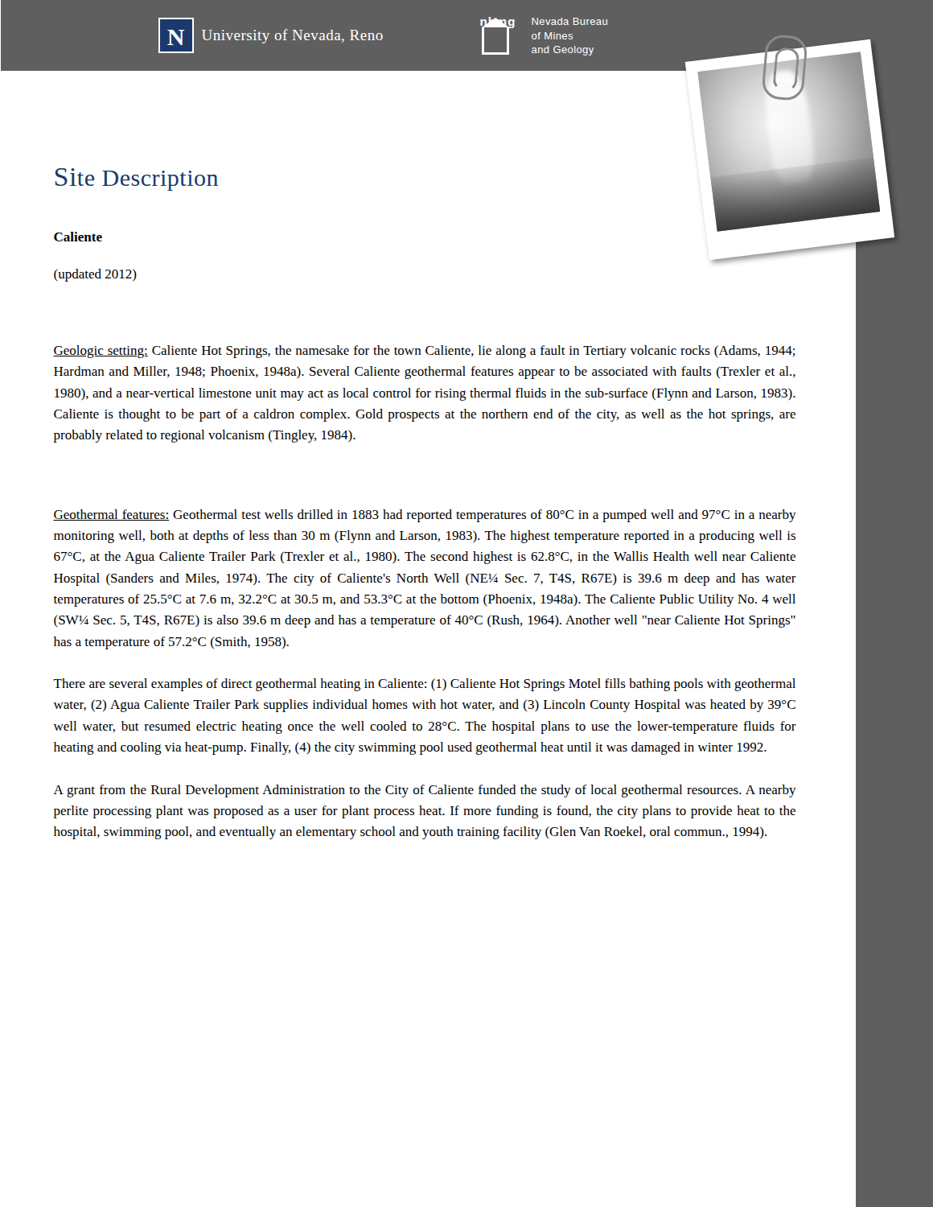N
University of Nevada, Reno
nbmg
Nevada Bureau
of Mines
and Geology
Site Description
Caliente
(updated 2012)
Geologic setting: Caliente Hot Springs, the namesake for the town Caliente, lie along a fault in Tertiary volcanic rocks (Adams, 1944; Hardman and Miller, 1948; Phoenix, 1948a). Several Caliente geothermal features appear to be associated with faults (Trexler et al., 1980), and a near-vertical limestone unit may act as local control for rising thermal fluids in the sub-surface (Flynn and Larson, 1983). Caliente is thought to be part of a caldron complex. Gold prospects at the northern end of the city, as well as the hot springs, are probably related to regional volcanism (Tingley, 1984).
Geothermal features: Geothermal test wells drilled in 1883 had reported temperatures of 80°C in a pumped well and 97°C in a nearby monitoring well, both at depths of less than 30 m (Flynn and Larson, 1983). The highest temperature reported in a producing well is 67°C, at the Agua Caliente Trailer Park (Trexler et al., 1980). The second highest is 62.8°C, in the Wallis Health well near Caliente Hospital (Sanders and Miles, 1974). The city of Caliente's North Well (NE¼ Sec. 7, T4S, R67E) is 39.6 m deep and has water temperatures of 25.5°C at 7.6 m, 32.2°C at 30.5 m, and 53.3°C at the bottom (Phoenix, 1948a). The Caliente Public Utility No. 4 well (SW¼ Sec. 5, T4S, R67E) is also 39.6 m deep and has a temperature of 40°C (Rush, 1964). Another well "near Caliente Hot Springs" has a temperature of 57.2°C (Smith, 1958).
There are several examples of direct geothermal heating in Caliente: (1) Caliente Hot Springs Motel fills bathing pools with geothermal water, (2) Agua Caliente Trailer Park supplies individual homes with hot water, and (3) Lincoln County Hospital was heated by 39°C well water, but resumed electric heating once the well cooled to 28°C. The hospital plans to use the lower-temperature fluids for heating and cooling via heat-pump. Finally, (4) the city swimming pool used geothermal heat until it was damaged in winter 1992.
A grant from the Rural Development Administration to the City of Caliente funded the study of local geothermal resources. A nearby perlite processing plant was proposed as a user for plant process heat. If more funding is found, the city plans to provide heat to the hospital, swimming pool, and eventually an elementary school and youth training facility (Glen Van Roekel, oral commun., 1994).